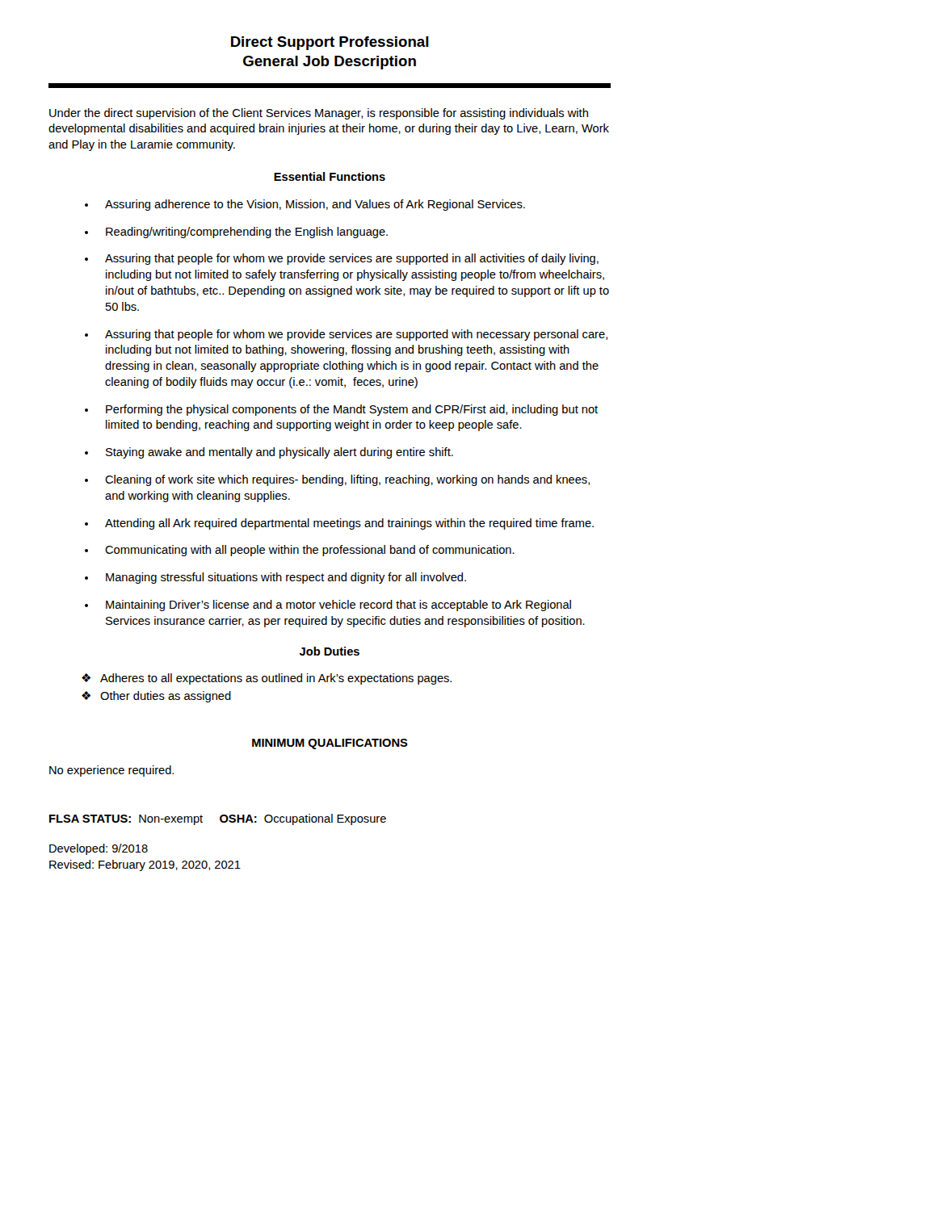Direct Support Professional
General Job Description
Under the direct supervision of the Client Services Manager, is responsible for assisting individuals with developmental disabilities and acquired brain injuries at their home, or during their day to Live, Learn, Work and Play in the Laramie community.
Essential Functions
Assuring adherence to the Vision, Mission, and Values of Ark Regional Services.
Reading/writing/comprehending the English language.
Assuring that people for whom we provide services are supported in all activities of daily living, including but not limited to safely transferring or physically assisting people to/from wheelchairs, in/out of bathtubs, etc.. Depending on assigned work site, may be required to support or lift up to 50 lbs.
Assuring that people for whom we provide services are supported with necessary personal care, including but not limited to bathing, showering, flossing and brushing teeth, assisting with dressing in clean, seasonally appropriate clothing which is in good repair. Contact with and the cleaning of bodily fluids may occur (i.e.: vomit, feces, urine)
Performing the physical components of the Mandt System and CPR/First aid, including but not limited to bending, reaching and supporting weight in order to keep people safe.
Staying awake and mentally and physically alert during entire shift.
Cleaning of work site which requires- bending, lifting, reaching, working on hands and knees, and working with cleaning supplies.
Attending all Ark required departmental meetings and trainings within the required time frame.
Communicating with all people within the professional band of communication.
Managing stressful situations with respect and dignity for all involved.
Maintaining Driver’s license and a motor vehicle record that is acceptable to Ark Regional Services insurance carrier, as per required by specific duties and responsibilities of position.
Job Duties
Adheres to all expectations as outlined in Ark’s expectations pages.
Other duties as assigned
MINIMUM QUALIFICATIONS
No experience required.
FLSA STATUS: Non-exempt OSHA: Occupational Exposure
Developed: 9/2018
Revised: February 2019, 2020, 2021